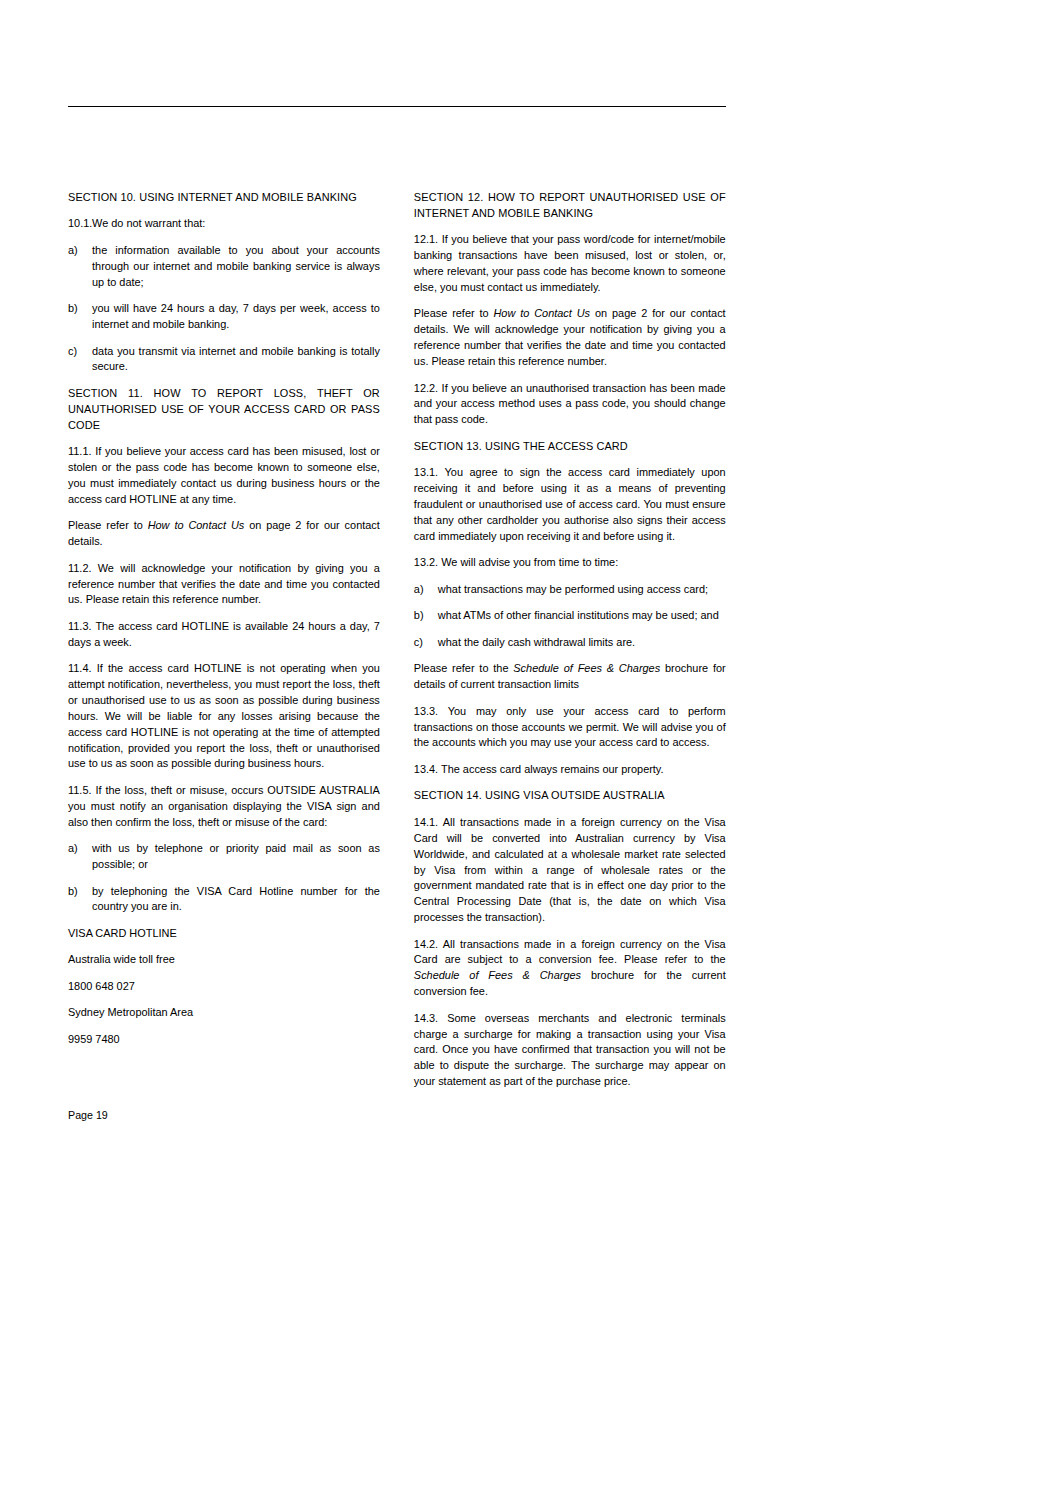Section 10. Using Internet and Mobile Banking
10.1.
We do not warrant that:
a)
the information available to you about your accounts through our internet and mobile banking service is always up to date;
b)
you will have 24 hours a day, 7 days per week, access to internet and mobile banking.
c)
data you transmit via internet and mobile banking is totally secure.
Section 11. How to Report Loss, Theft or Unauthorised Use of Your Access Card or Pass Code
11.1. If you believe your access card has been misused, lost or stolen or the pass code has become known to someone else, you must immediately contact us during business hours or the access card HOTLINE at any time.
Please refer to How to Contact Us on page 2 for our contact details.
11.2. We will acknowledge your notification by giving you a reference number that verifies the date and time you contacted us. Please retain this reference number.
11.3. The access card HOTLINE is available 24 hours a day, 7 days a week.
11.4. If the access card HOTLINE is not operating when you attempt notification, nevertheless, you must report the loss, theft or unauthorised use to us as soon as possible during business hours. We will be liable for any losses arising because the access card HOTLINE is not operating at the time of attempted notification, provided you report the loss, theft or unauthorised use to us as soon as possible during business hours.
11.5. If the loss, theft or misuse, occurs OUTSIDE AUSTRALIA you must notify an organisation displaying the VISA sign and also then confirm the loss, theft or misuse of the card:
a)
with us by telephone or priority paid mail as soon as possible; or
b)
by telephoning the VISA Card Hotline number for the country you are in.
VISA CARD HOTLINE
Australia wide toll free
1800 648 027
Sydney Metropolitan Area
9959 7480
Section 12. How to Report Unauthorised Use of Internet and Mobile Banking
12.1. If you believe that your pass word/code for internet/mobile banking transactions have been misused, lost or stolen, or, where relevant, your pass code has become known to someone else, you must contact us immediately.
Please refer to How to Contact Us on page 2 for our contact details. We will acknowledge your notification by giving you a reference number that verifies the date and time you contacted us. Please retain this reference number.
12.2. If you believe an unauthorised transaction has been made and your access method uses a pass code, you should change that pass code.
Section 13. Using the Access Card
13.1. You agree to sign the access card immediately upon receiving it and before using it as a means of preventing fraudulent or unauthorised use of access card. You must ensure that any other cardholder you authorise also signs their access card immediately upon receiving it and before using it.
13.2. We will advise you from time to time:
a)
what transactions may be performed using access card;
b)
what ATMs of other financial institutions may be used; and
c)
what the daily cash withdrawal limits are.
Please refer to the Schedule of Fees & Charges brochure for details of current transaction limits
13.3. You may only use your access card to perform transactions on those accounts we permit. We will advise you of the accounts which you may use your access card to access.
13.4. The access card always remains our property.
Section 14. Using Visa Outside Australia
14.1. All transactions made in a foreign currency on the Visa Card will be converted into Australian currency by Visa Worldwide, and calculated at a wholesale market rate selected by Visa from within a range of wholesale rates or the government mandated rate that is in effect one day prior to the Central Processing Date (that is, the date on which Visa processes the transaction).
14.2. All transactions made in a foreign currency on the Visa Card are subject to a conversion fee. Please refer to the Schedule of Fees & Charges brochure for the current conversion fee.
14.3. Some overseas merchants and electronic terminals charge a surcharge for making a transaction using your Visa card. Once you have confirmed that transaction you will not be able to dispute the surcharge. The surcharge may appear on your statement as part of the purchase price.
Page 19